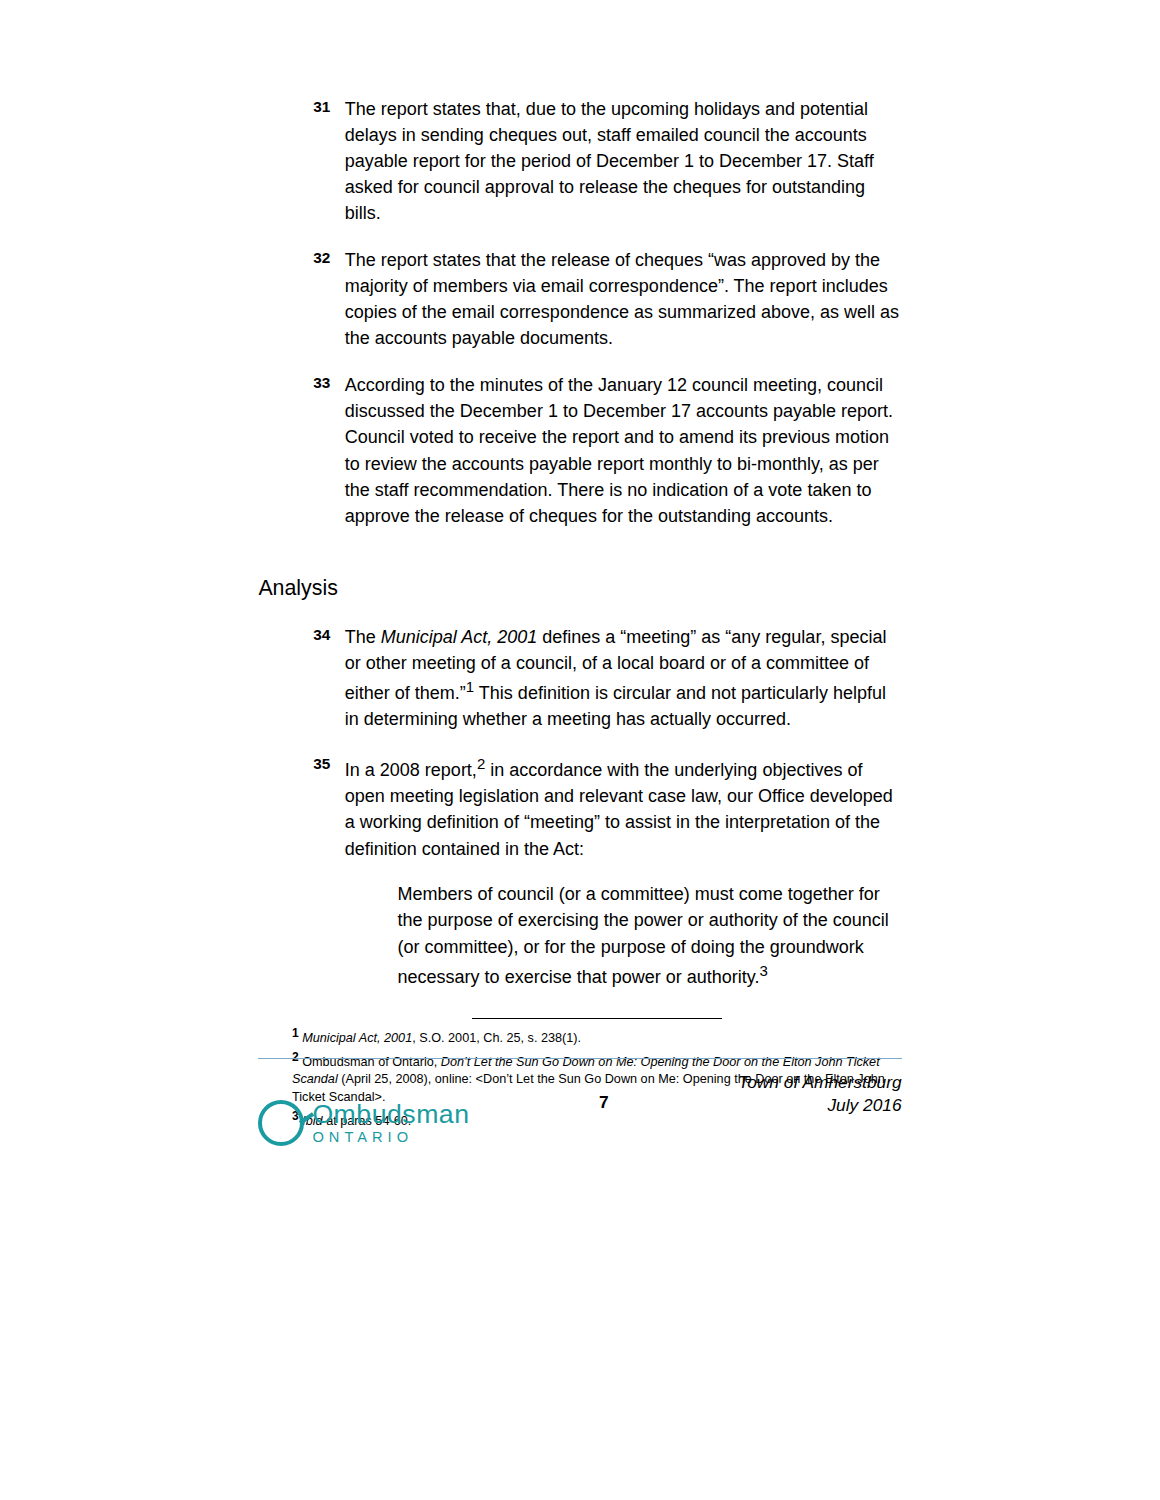31 The report states that, due to the upcoming holidays and potential delays in sending cheques out, staff emailed council the accounts payable report for the period of December 1 to December 17. Staff asked for council approval to release the cheques for outstanding bills.
32 The report states that the release of cheques “was approved by the majority of members via email correspondence”. The report includes copies of the email correspondence as summarized above, as well as the accounts payable documents.
33 According to the minutes of the January 12 council meeting, council discussed the December 1 to December 17 accounts payable report. Council voted to receive the report and to amend its previous motion to review the accounts payable report monthly to bi-monthly, as per the staff recommendation. There is no indication of a vote taken to approve the release of cheques for the outstanding accounts.
Analysis
34 The Municipal Act, 2001 defines a “meeting” as “any regular, special or other meeting of a council, of a local board or of a committee of either of them.”1 This definition is circular and not particularly helpful in determining whether a meeting has actually occurred.
35 In a 2008 report,2 in accordance with the underlying objectives of open meeting legislation and relevant case law, our Office developed a working definition of “meeting” to assist in the interpretation of the definition contained in the Act:
Members of council (or a committee) must come together for the purpose of exercising the power or authority of the council (or committee), or for the purpose of doing the groundwork necessary to exercise that power or authority.3
1 Municipal Act, 2001, S.O. 2001, Ch. 25, s. 238(1).
2 Ombudsman of Ontario, Don’t Let the Sun Go Down on Me: Opening the Door on the Elton John Ticket Scandal (April 25, 2008), online: <Don’t Let the Sun Go Down on Me: Opening the Door on the Elton John Ticket Scandal>.
3 Ibid at paras 54-60.
Ombudsman
ONTARIO
7
Town of Amherstburg
July 2016